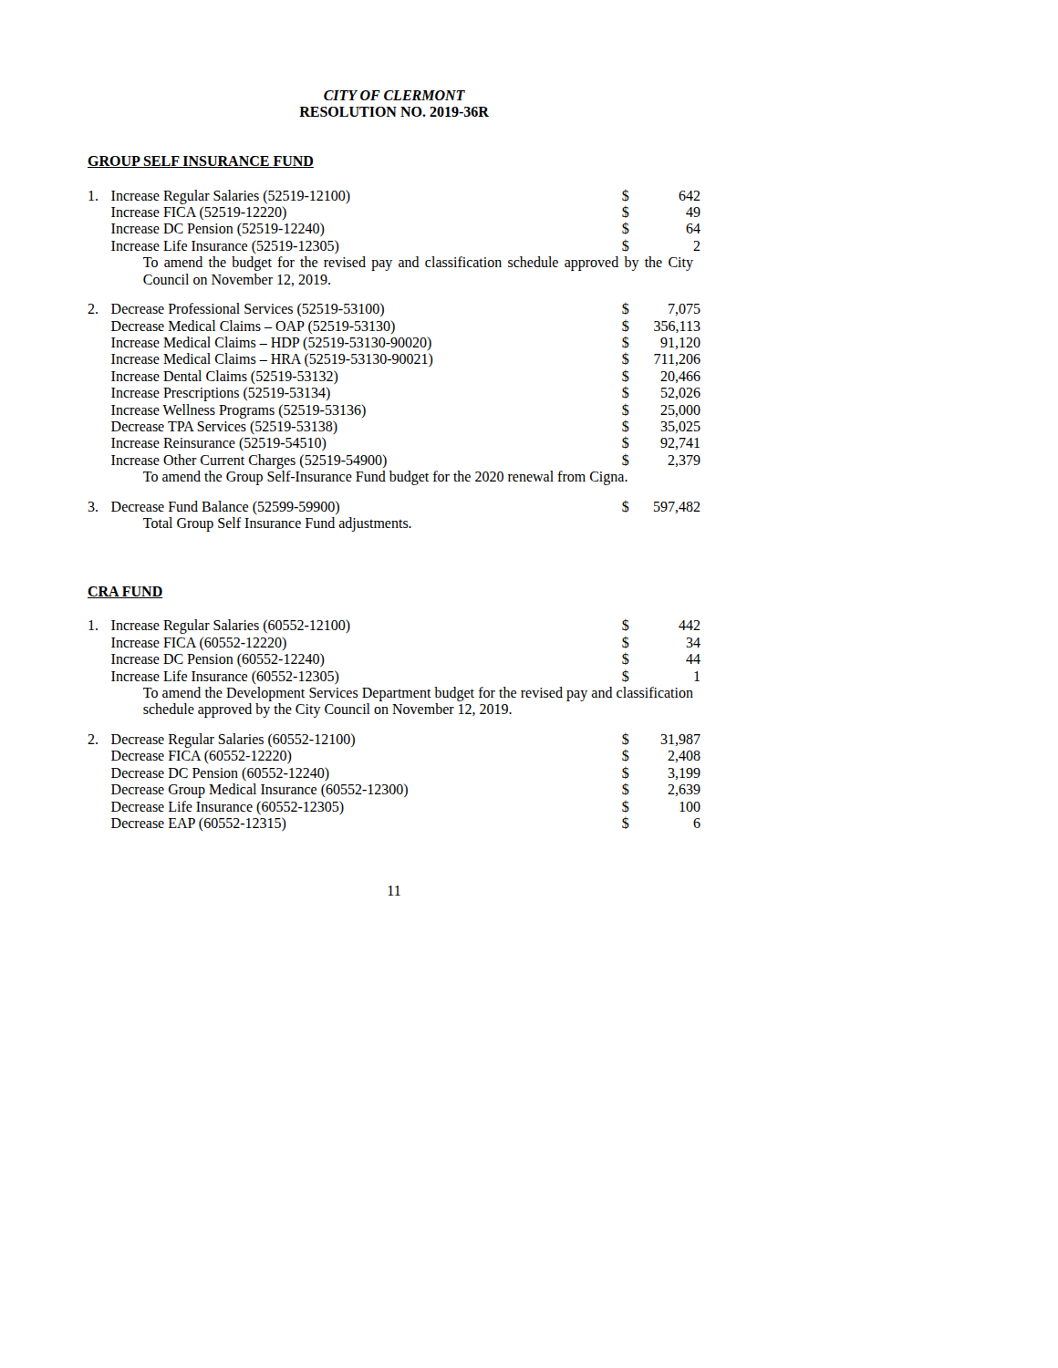CITY OF CLERMONT
RESOLUTION NO. 2019-36R
GROUP SELF INSURANCE FUND
| 1. | Increase Regular Salaries (52519-12100) | $ | 642 |
| | Increase FICA (52519-12220) | $ | 49 |
| | Increase DC Pension (52519-12240) | $ | 64 |
| | Increase Life Insurance (52519-12305) | $ | 2 |
| | To amend the budget for the revised pay and classification schedule approved by the City Council on November 12, 2019. |
| 2. | Decrease Professional Services (52519-53100) | $ | 7,075 |
| | Decrease Medical Claims – OAP (52519-53130) | $ | 356,113 |
| | Increase Medical Claims – HDP (52519-53130-90020) | $ | 91,120 |
| | Increase Medical Claims – HRA (52519-53130-90021) | $ | 711,206 |
| | Increase Dental Claims (52519-53132) | $ | 20,466 |
| | Increase Prescriptions (52519-53134) | $ | 52,026 |
| | Increase Wellness Programs (52519-53136) | $ | 25,000 |
| | Decrease TPA Services (52519-53138) | $ | 35,025 |
| | Increase Reinsurance (52519-54510) | $ | 92,741 |
| | Increase Other Current Charges (52519-54900) | $ | 2,379 |
| | To amend the Group Self-Insurance Fund budget for the 2020 renewal from Cigna. |
| 3. | Decrease Fund Balance (52599-59900) | $ | 597,482 |
| | Total Group Self Insurance Fund adjustments. |
CRA FUND
| 1. | Increase Regular Salaries (60552-12100) | $ | 442 |
| | Increase FICA (60552-12220) | $ | 34 |
| | Increase DC Pension (60552-12240) | $ | 44 |
| | Increase Life Insurance (60552-12305) | $ | 1 |
| | To amend the Development Services Department budget for the revised pay and classification schedule approved by the City Council on November 12, 2019. |
| 2. | Decrease Regular Salaries (60552-12100) | $ | 31,987 |
| | Decrease FICA (60552-12220) | $ | 2,408 |
| | Decrease DC Pension (60552-12240) | $ | 3,199 |
| | Decrease Group Medical Insurance (60552-12300) | $ | 2,639 |
| | Decrease Life Insurance (60552-12305) | $ | 100 |
| | Decrease EAP (60552-12315) | $ | 6 |
11